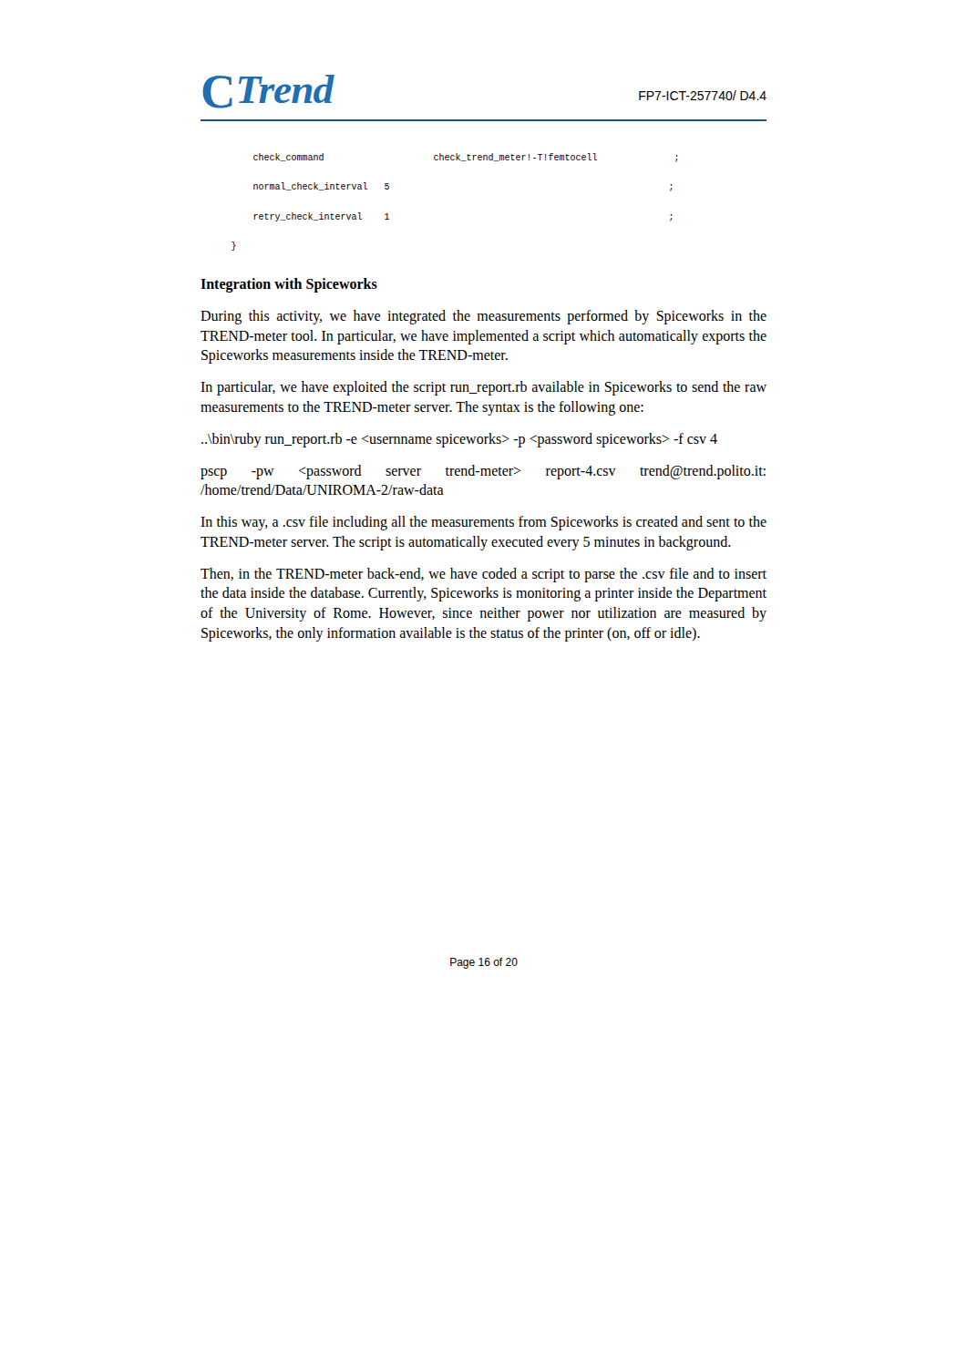CTrend
FP7-ICT-257740/ D4.4
check_command check_trend_meter!-T!femtocell ; normal_check_interval 5 ; retry_check_interval 1 ; }
Integration with Spiceworks
During this activity, we have integrated the measurements performed by Spiceworks in the TREND-meter tool. In particular, we have implemented a script which automatically exports the Spiceworks measurements inside the TREND-meter.
In particular, we have exploited the script run_report.rb available in Spiceworks to send the raw measurements to the TREND-meter server. The syntax is the following one:
..\bin\ruby run_report.rb -e <usernname spiceworks> -p <password spiceworks> -f csv 4
pscp -pw <password server trend-meter> report-4.csv trend@trend.polito.it: /home/trend/Data/UNIROMA-2/raw-data
In this way, a .csv file including all the measurements from Spiceworks is created and sent to the TREND-meter server. The script is automatically executed every 5 minutes in background.
Then, in the TREND-meter back-end, we have coded a script to parse the .csv file and to insert the data inside the database. Currently, Spiceworks is monitoring a printer inside the Department of the University of Rome. However, since neither power nor utilization are measured by Spiceworks, the only information available is the status of the printer (on, off or idle).
Page 16 of 20